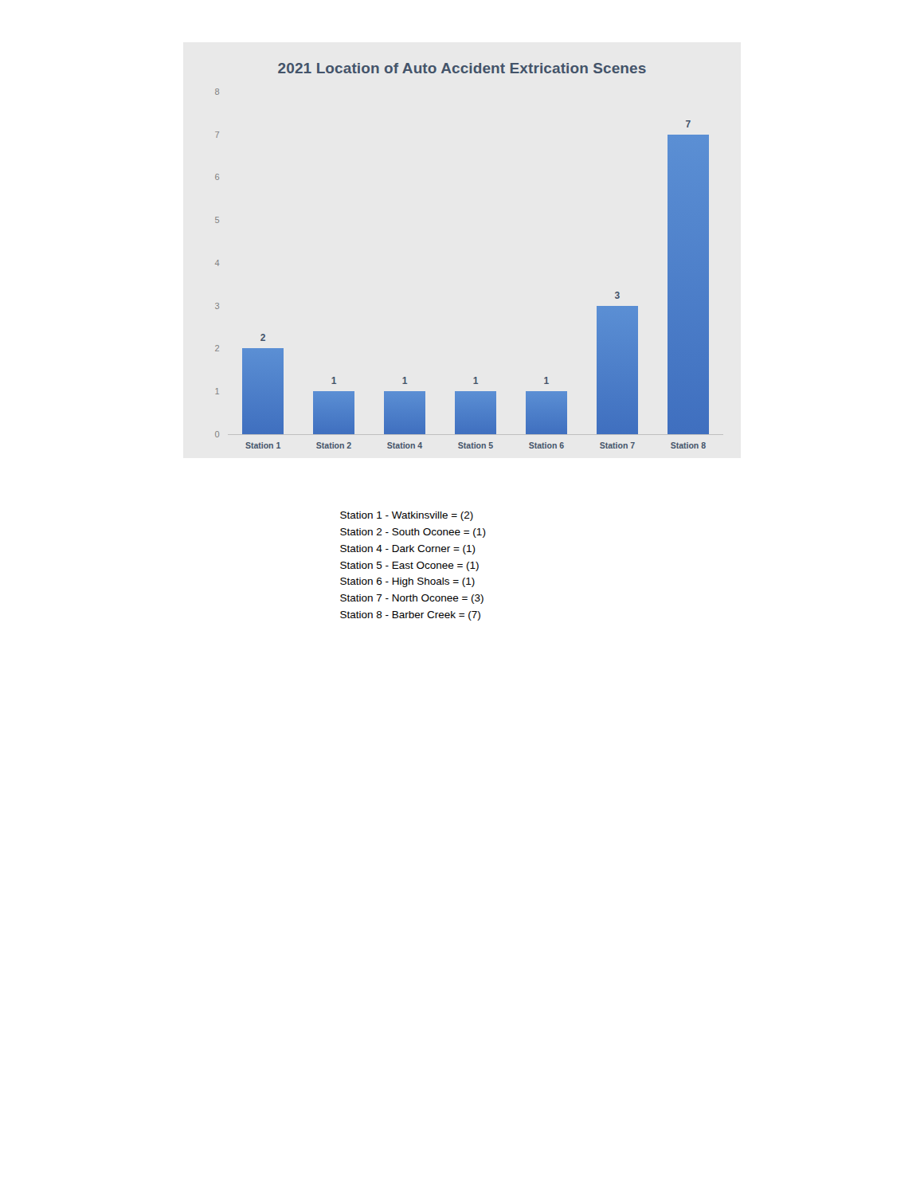2021 Location of Auto Accident Extrication Scenes
8 7 6 5 4 3 2 1 0
2
1
1
1
1
3
7
Station 1
Station 2
Station 4
Station 5
Station 6
Station 7
Station 8
Station 1 - Watkinsville = (2)
Station 2 - South Oconee = (1)
Station 4 - Dark Corner = (1)
Station 5 - East Oconee = (1)
Station 6 - High Shoals = (1)
Station 7 - North Oconee = (3)
Station 8 - Barber Creek = (7)